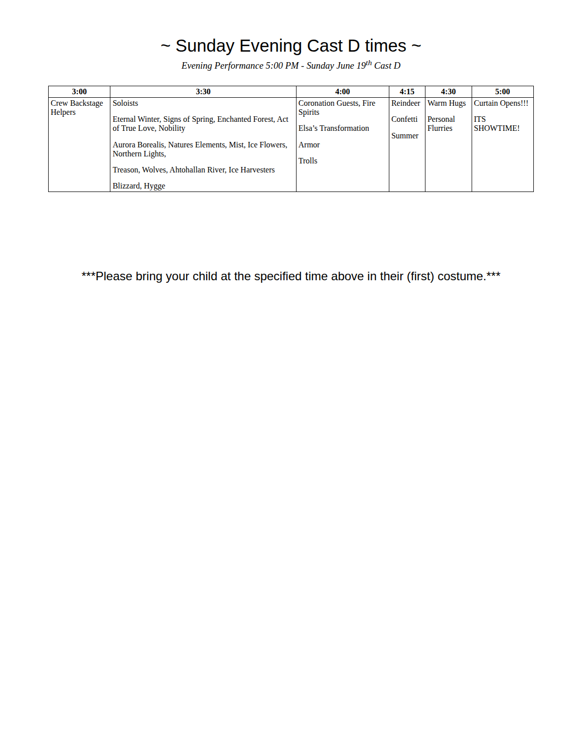~ Sunday Evening Cast D times ~
Evening Performance 5:00 PM - Sunday June 19th Cast D
| 3:00 | 3:30 | 4:00 | 4:15 | 4:30 | 5:00 |
| --- | --- | --- | --- | --- | --- |
| Crew Backstage Helpers | Soloists Eternal Winter, Signs of Spring, Enchanted Forest, Act of True Love, Nobility Aurora Borealis, Natures Elements, Mist, Ice Flowers, Northern Lights, Treason, Wolves, Ahtohallan River, Ice Harvesters Blizzard, Hygge | Coronation Guests, Fire Spirits Elsa’s Transformation Armor Trolls | Reindeer Confetti Summer | Warm Hugs Personal Flurries | Curtain Opens!!! ITS SHOWTIME! |
***Please bring your child at the specified time above in their (first) costume.***